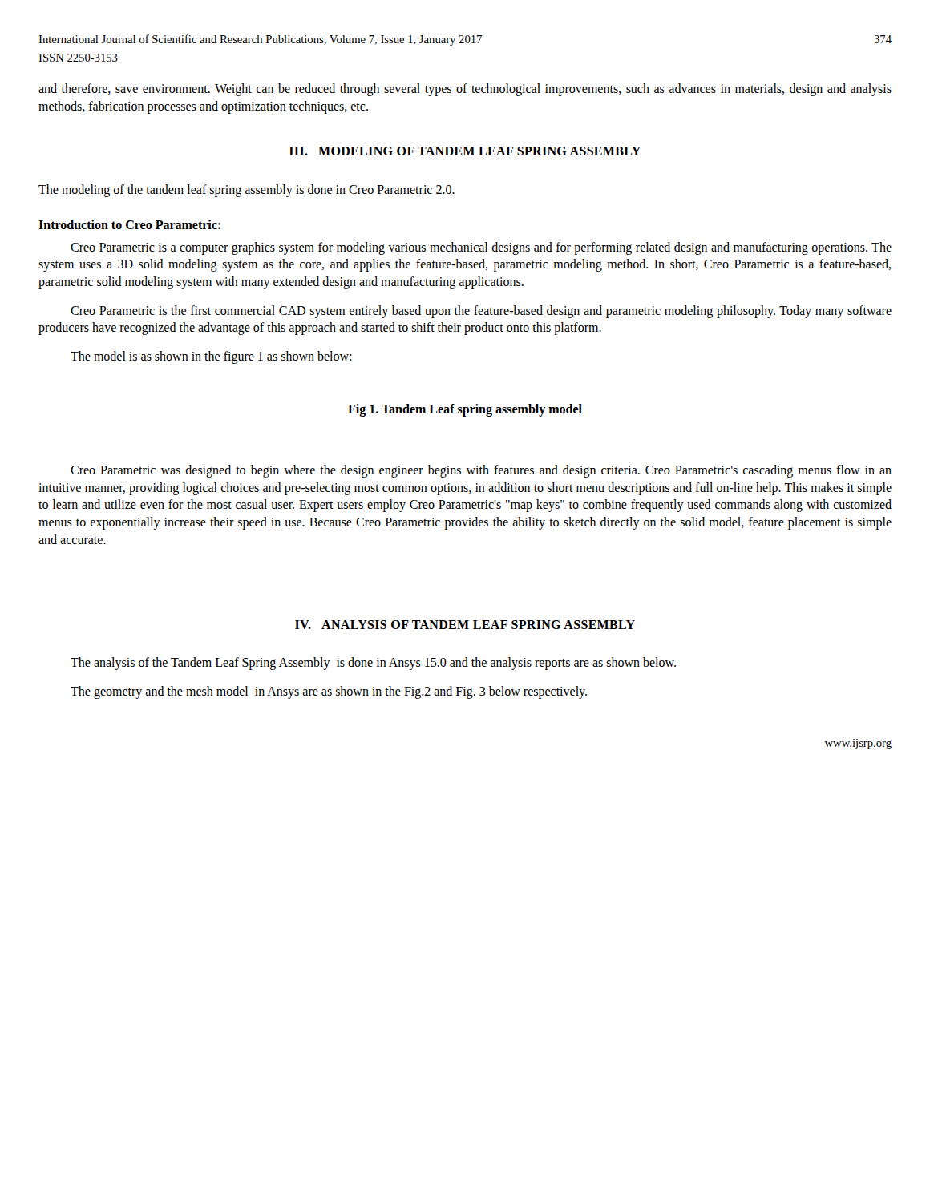International Journal of Scientific and Research Publications, Volume 7, Issue 1, January 2017
374
ISSN 2250-3153
and therefore, save environment. Weight can be reduced through several types of technological improvements, such as advances in materials, design and analysis methods, fabrication processes and optimization techniques, etc.
III. MODELING OF TANDEM LEAF SPRING ASSEMBLY
The modeling of the tandem leaf spring assembly is done in Creo Parametric 2.0.
Introduction to Creo Parametric:
Creo Parametric is a computer graphics system for modeling various mechanical designs and for performing related design and manufacturing operations. The system uses a 3D solid modeling system as the core, and applies the feature-based, parametric modeling method. In short, Creo Parametric is a feature-based, parametric solid modeling system with many extended design and manufacturing applications.
Creo Parametric is the first commercial CAD system entirely based upon the feature-based design and parametric modeling philosophy. Today many software producers have recognized the advantage of this approach and started to shift their product onto this platform.
The model is as shown in the figure 1 as shown below:
Fig 1. Tandem Leaf spring assembly model
Creo Parametric was designed to begin where the design engineer begins with features and design criteria. Creo Parametric's cascading menus flow in an intuitive manner, providing logical choices and pre-selecting most common options, in addition to short menu descriptions and full on-line help. This makes it simple to learn and utilize even for the most casual user. Expert users employ Creo Parametric's "map keys" to combine frequently used commands along with customized menus to exponentially increase their speed in use. Because Creo Parametric provides the ability to sketch directly on the solid model, feature placement is simple and accurate.
IV. ANALYSIS OF TANDEM LEAF SPRING ASSEMBLY
The analysis of the Tandem Leaf Spring Assembly is done in Ansys 15.0 and the analysis reports are as shown below.
The geometry and the mesh model in Ansys are as shown in the Fig.2 and Fig. 3 below respectively.
www.ijsrp.org